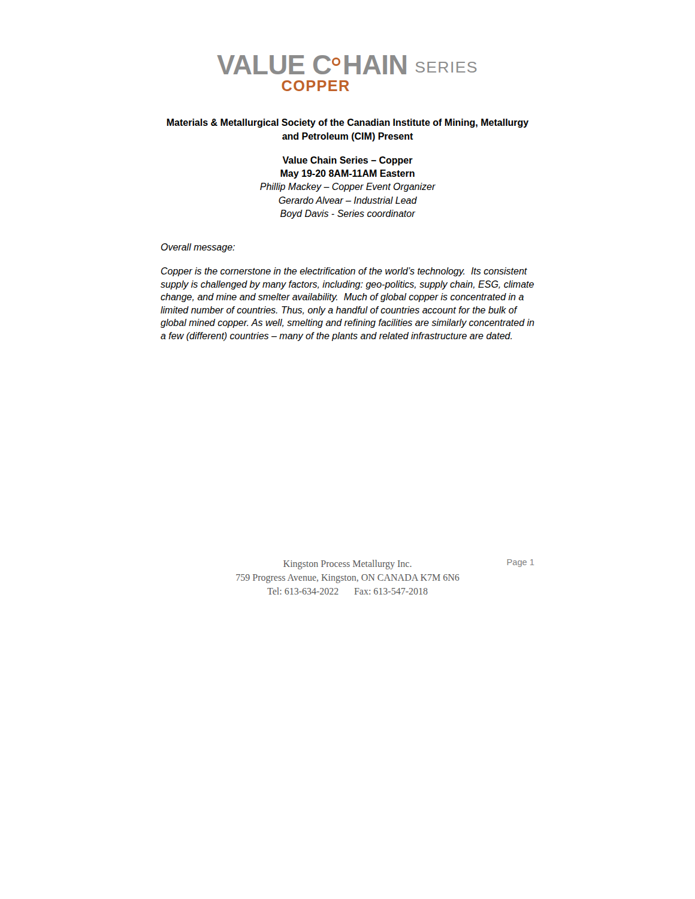VALUE C HAIN SERIES
COPPER
Materials & Metallurgical Society of the Canadian Institute of Mining, Metallurgy and Petroleum (CIM) Present
Value Chain Series – Copper
May 19-20 8AM-11AM Eastern
Phillip Mackey – Copper Event Organizer
Gerardo Alvear – Industrial Lead
Boyd Davis - Series coordinator
Overall message:
Copper is the cornerstone in the electrification of the world’s technology. Its consistent supply is challenged by many factors, including: geo-politics, supply chain, ESG, climate change, and mine and smelter availability. Much of global copper is concentrated in a limited number of countries. Thus, only a handful of countries account for the bulk of global mined copper. As well, smelting and refining facilities are similarly concentrated in a few (different) countries – many of the plants and related infrastructure are dated.
Page 1
Kingston Process Metallurgy Inc.
759 Progress Avenue, Kingston, ON CANADA K7M 6N6
Tel: 613-634-2022 Fax: 613-547-2018